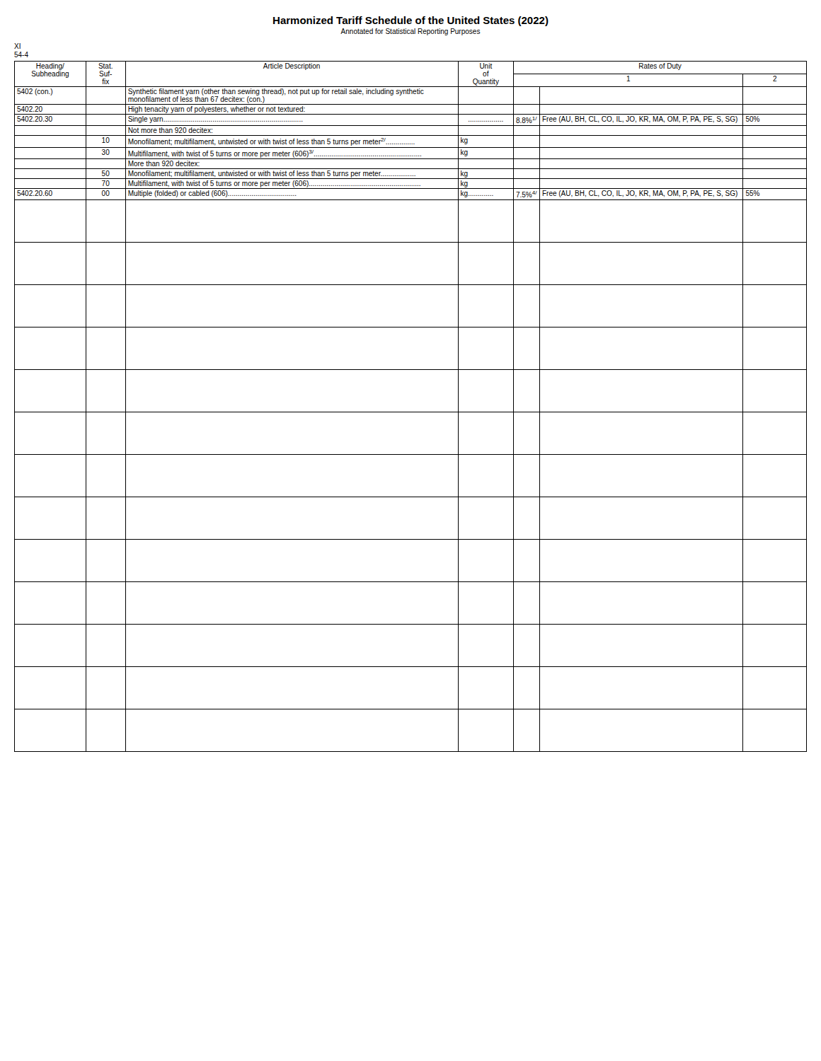Harmonized Tariff Schedule of the United States (2022)
Annotated for Statistical Reporting Purposes
XI
54-4
| Heading/ Subheading | Stat. Suf- fix | Article Description | Unit of Quantity | Rates of Duty |
| --- | --- | --- | --- | --- |
| 1 | 2 |
| 5402 (con.) | | Synthetic filament yarn (other than sewing thread), not put up for retail sale, including synthetic monofilament of less than 67 decitex: (con.) | | | | |
| 5402.20 | | High tenacity yarn of polyesters, whether or not textured: | | | | |
| 5402.20.30 | | Single yarn ....................................................................... | .................. | 8.8% 1/ | Free (AU, BH, CL, CO, IL, JO, KR, MA, OM, P, PA, PE, S, SG) | 50% |
| | | Not more than 920 decitex: | | | | |
| | 10 | Monofilament; multifilament, untwisted or with twist of less than 5 turns per meter 2/ ............... | kg | | | |
| | 30 | Multifilament, with twist of 5 turns or more per meter (606) 3/ ....................................................... | kg | | | |
| | | More than 920 decitex: | | | | |
| | 50 | Monofilament; multifilament, untwisted or with twist of less than 5 turns per meter .................. | kg | | | |
| | 70 | Multifilament, with twist of 5 turns or more per meter (606) ......................................................... | kg | | | |
| 5402.20.60 | 00 | Multiple (folded) or cabled (606) ................................... | kg ............. | 7.5% 4/ | Free (AU, BH, CL, CO, IL, JO, KR, MA, OM, P, PA, PE, S, SG) | 55% |